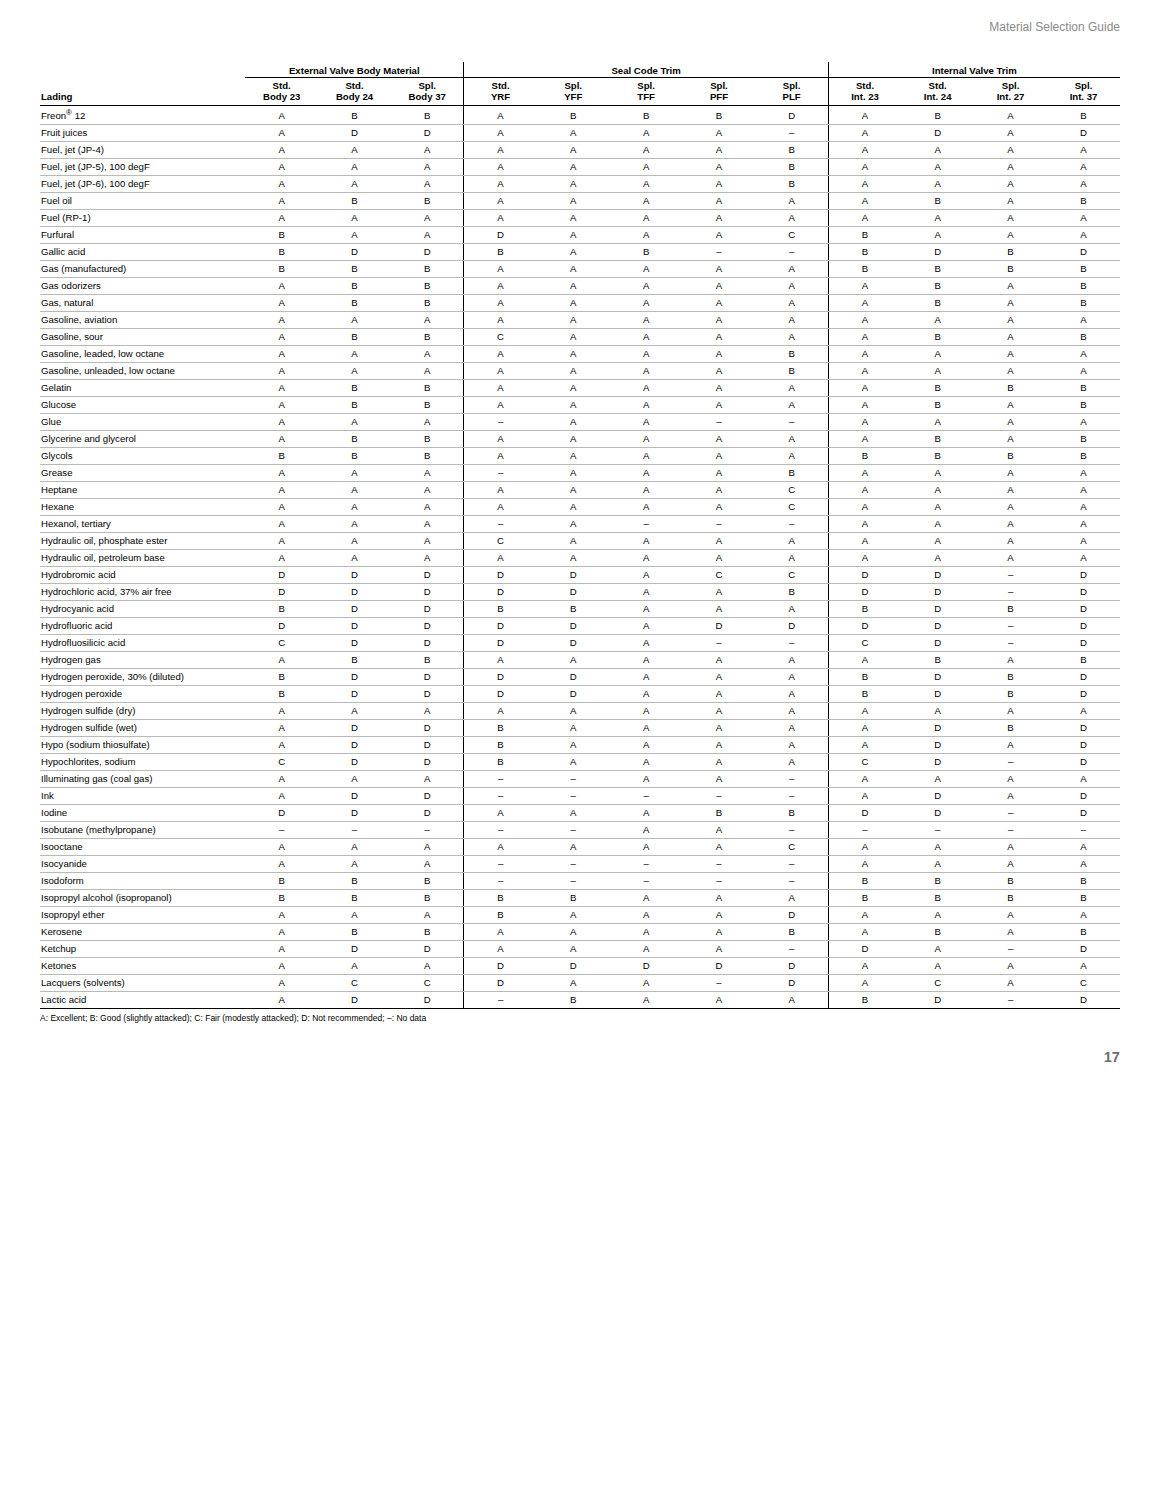Material Selection Guide
| Lading | External Valve Body Material | Seal Code Trim | Internal Valve Trim |
| --- | --- | --- | --- |
| Std. Body 23 | Std. Body 24 | Spl. Body 37 | Std. YRF | Spl. YFF | Spl. TFF | Spl. PFF | Spl. PLF | Std. Int. 23 | Std. Int. 24 | Spl. Int. 27 | Spl. Int. 37 |
| Freon ® 12 | A | B | B | A | B | B | B | D | A | B | A | B |
| Fruit juices | A | D | D | A | A | A | A | – | A | D | A | D |
| Fuel, jet (JP-4) | A | A | A | A | A | A | A | B | A | A | A | A |
| Fuel, jet (JP-5), 100 degF | A | A | A | A | A | A | A | B | A | A | A | A |
| Fuel, jet (JP-6), 100 degF | A | A | A | A | A | A | A | B | A | A | A | A |
| Fuel oil | A | B | B | A | A | A | A | A | A | B | A | B |
| Fuel (RP-1) | A | A | A | A | A | A | A | A | A | A | A | A |
| Furfural | B | A | A | D | A | A | A | C | B | A | A | A |
| Gallic acid | B | D | D | B | A | B | – | – | B | D | B | D |
| Gas (manufactured) | B | B | B | A | A | A | A | A | B | B | B | B |
| Gas odorizers | A | B | B | A | A | A | A | A | A | B | A | B |
| Gas, natural | A | B | B | A | A | A | A | A | A | B | A | B |
| Gasoline, aviation | A | A | A | A | A | A | A | A | A | A | A | A |
| Gasoline, sour | A | B | B | C | A | A | A | A | A | B | A | B |
| Gasoline, leaded, low octane | A | A | A | A | A | A | A | B | A | A | A | A |
| Gasoline, unleaded, low octane | A | A | A | A | A | A | A | B | A | A | A | A |
| Gelatin | A | B | B | A | A | A | A | A | A | B | B | B |
| Glucose | A | B | B | A | A | A | A | A | A | B | A | B |
| Glue | A | A | A | – | A | A | – | – | A | A | A | A |
| Glycerine and glycerol | A | B | B | A | A | A | A | A | A | B | A | B |
| Glycols | B | B | B | A | A | A | A | A | B | B | B | B |
| Grease | A | A | A | – | A | A | A | B | A | A | A | A |
| Heptane | A | A | A | A | A | A | A | C | A | A | A | A |
| Hexane | A | A | A | A | A | A | A | C | A | A | A | A |
| Hexanol, tertiary | A | A | A | – | A | – | – | – | A | A | A | A |
| Hydraulic oil, phosphate ester | A | A | A | C | A | A | A | A | A | A | A | A |
| Hydraulic oil, petroleum base | A | A | A | A | A | A | A | A | A | A | A | A |
| Hydrobromic acid | D | D | D | D | D | A | C | C | D | D | – | D |
| Hydrochloric acid, 37% air free | D | D | D | D | D | A | A | B | D | D | – | D |
| Hydrocyanic acid | B | D | D | B | B | A | A | A | B | D | B | D |
| Hydrofluoric acid | D | D | D | D | D | A | D | D | D | D | – | D |
| Hydrofluosilicic acid | C | D | D | D | D | A | – | – | C | D | – | D |
| Hydrogen gas | A | B | B | A | A | A | A | A | A | B | A | B |
| Hydrogen peroxide, 30% (diluted) | B | D | D | D | D | A | A | A | B | D | B | D |
| Hydrogen peroxide | B | D | D | D | D | A | A | A | B | D | B | D |
| Hydrogen sulfide (dry) | A | A | A | A | A | A | A | A | A | A | A | A |
| Hydrogen sulfide (wet) | A | D | D | B | A | A | A | A | A | D | B | D |
| Hypo (sodium thiosulfate) | A | D | D | B | A | A | A | A | A | D | A | D |
| Hypochlorites, sodium | C | D | D | B | A | A | A | A | C | D | – | D |
| Illuminating gas (coal gas) | A | A | A | – | – | A | A | – | A | A | A | A |
| Ink | A | D | D | – | – | – | – | – | A | D | A | D |
| Iodine | D | D | D | A | A | A | B | B | D | D | – | D |
| Isobutane (methylpropane) | – | – | – | – | – | A | A | – | – | – | – | – |
| Isooctane | A | A | A | A | A | A | A | C | A | A | A | A |
| Isocyanide | A | A | A | – | – | – | – | – | A | A | A | A |
| Isodoform | B | B | B | – | – | – | – | – | B | B | B | B |
| Isopropyl alcohol (isopropanol) | B | B | B | B | B | A | A | A | B | B | B | B |
| Isopropyl ether | A | A | A | B | A | A | A | D | A | A | A | A |
| Kerosene | A | B | B | A | A | A | A | B | A | B | A | B |
| Ketchup | A | D | D | A | A | A | A | – | D | A | – | D |
| Ketones | A | A | A | D | D | D | D | D | A | A | A | A |
| Lacquers (solvents) | A | C | C | D | A | A | – | D | A | C | A | C |
| Lactic acid | A | D | D | – | B | A | A | A | B | D | – | D |
A: Excellent; B: Good (slightly attacked); C: Fair (modestly attacked); D: Not recommended; –: No data
17